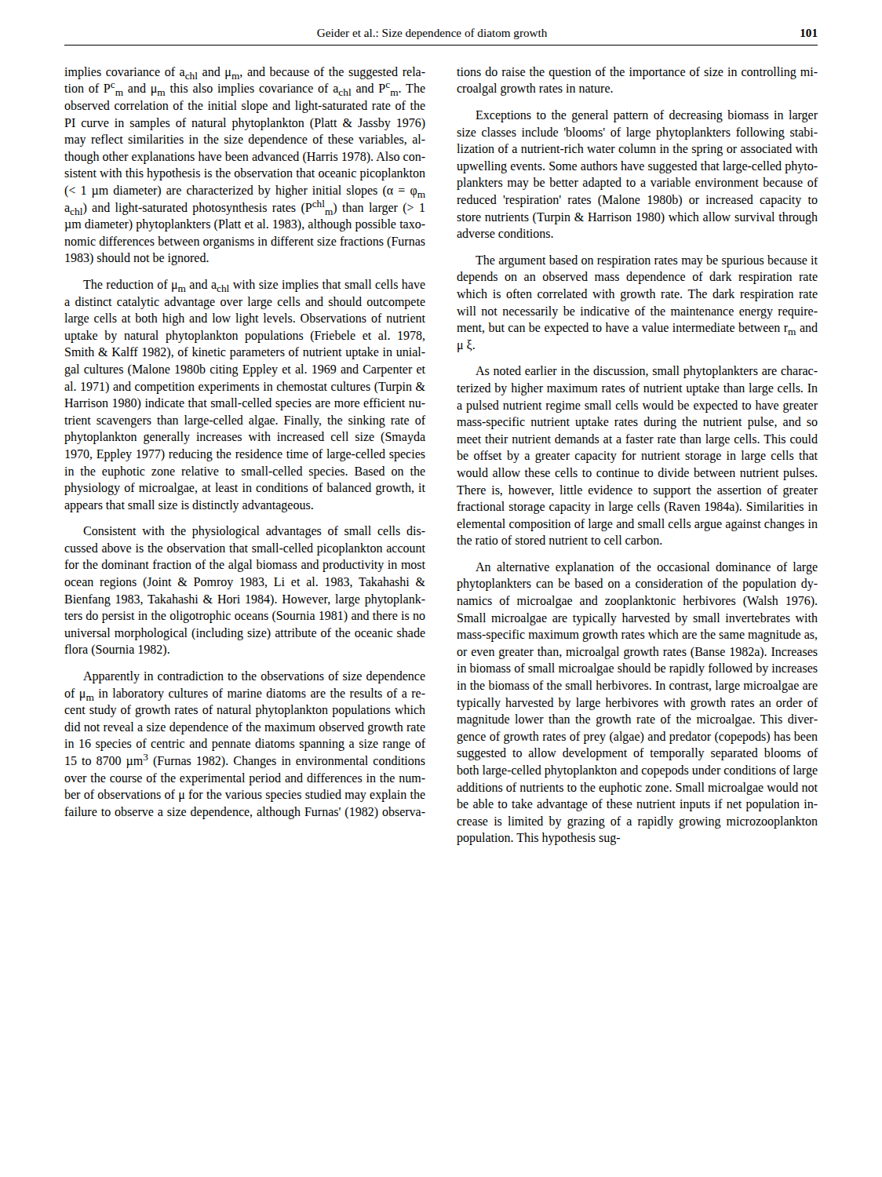Geider et al.: Size dependence of diatom growth 101
implies covariance of achl and μm, and because of the suggested relation of Pcm and μm this also implies covariance of achl and Pcm. The observed correlation of the initial slope and light-saturated rate of the PI curve in samples of natural phytoplankton (Platt & Jassby 1976) may reflect similarities in the size dependence of these variables, although other explanations have been advanced (Harris 1978). Also consistent with this hypothesis is the observation that oceanic picoplankton (< 1 µm diameter) are characterized by higher initial slopes (α = φm achl) and light-saturated photosynthesis rates (Pchlm) than larger (> 1 µm diameter) phytoplankters (Platt et al. 1983), although possible taxonomic differences between organisms in different size fractions (Furnas 1983) should not be ignored.
The reduction of μm and achl with size implies that small cells have a distinct catalytic advantage over large cells and should outcompete large cells at both high and low light levels. Observations of nutrient uptake by natural phytoplankton populations (Friebele et al. 1978, Smith & Kalff 1982), of kinetic parameters of nutrient uptake in unialgal cultures (Malone 1980b citing Eppley et al. 1969 and Carpenter et al. 1971) and competition experiments in chemostat cultures (Turpin & Harrison 1980) indicate that small-celled species are more efficient nutrient scavengers than large-celled algae. Finally, the sinking rate of phytoplankton generally increases with increased cell size (Smayda 1970, Eppley 1977) reducing the residence time of large-celled species in the euphotic zone relative to small-celled species. Based on the physiology of microalgae, at least in conditions of balanced growth, it appears that small size is distinctly advantageous.
Consistent with the physiological advantages of small cells discussed above is the observation that small-celled picoplankton account for the dominant fraction of the algal biomass and productivity in most ocean regions (Joint & Pomroy 1983, Li et al. 1983, Takahashi & Bienfang 1983, Takahashi & Hori 1984). However, large phytoplankters do persist in the oligotrophic oceans (Sournia 1981) and there is no universal morphological (including size) attribute of the oceanic shade flora (Sournia 1982).
Apparently in contradiction to the observations of size dependence of μm in laboratory cultures of marine diatoms are the results of a recent study of growth rates of natural phytoplankton populations which did not reveal a size dependence of the maximum observed growth rate in 16 species of centric and pennate diatoms spanning a size range of 15 to 8700 µm3 (Furnas 1982). Changes in environmental conditions over the course of the experimental period and differences in the number of observations of μ for the various species studied may explain the failure to observe a size dependence, although Furnas' (1982) observations do raise the question of the importance of size in controlling microalgal growth rates in nature.
Exceptions to the general pattern of decreasing biomass in larger size classes include 'blooms' of large phytoplankters following stabilization of a nutrient-rich water column in the spring or associated with upwelling events. Some authors have suggested that large-celled phytoplankters may be better adapted to a variable environment because of reduced 'respiration' rates (Malone 1980b) or increased capacity to store nutrients (Turpin & Harrison 1980) which allow survival through adverse conditions.
The argument based on respiration rates may be spurious because it depends on an observed mass dependence of dark respiration rate which is often correlated with growth rate. The dark respiration rate will not necessarily be indicative of the maintenance energy requirement, but can be expected to have a value intermediate between rm and μ ξ.
As noted earlier in the discussion, small phytoplankters are characterized by higher maximum rates of nutrient uptake than large cells. In a pulsed nutrient regime small cells would be expected to have greater mass-specific nutrient uptake rates during the nutrient pulse, and so meet their nutrient demands at a faster rate than large cells. This could be offset by a greater capacity for nutrient storage in large cells that would allow these cells to continue to divide between nutrient pulses. There is, however, little evidence to support the assertion of greater fractional storage capacity in large cells (Raven 1984a). Similarities in elemental composition of large and small cells argue against changes in the ratio of stored nutrient to cell carbon.
An alternative explanation of the occasional dominance of large phytoplankters can be based on a consideration of the population dynamics of microalgae and zooplanktonic herbivores (Walsh 1976). Small microalgae are typically harvested by small invertebrates with mass-specific maximum growth rates which are the same magnitude as, or even greater than, microalgal growth rates (Banse 1982a). Increases in biomass of small microalgae should be rapidly followed by increases in the biomass of the small herbivores. In contrast, large microalgae are typically harvested by large herbivores with growth rates an order of magnitude lower than the growth rate of the microalgae. This divergence of growth rates of prey (algae) and predator (copepods) has been suggested to allow development of temporally separated blooms of both large-celled phytoplankton and copepods under conditions of large additions of nutrients to the euphotic zone. Small microalgae would not be able to take advantage of these nutrient inputs if net population increase is limited by grazing of a rapidly growing microzooplankton population. This hypothesis sug-